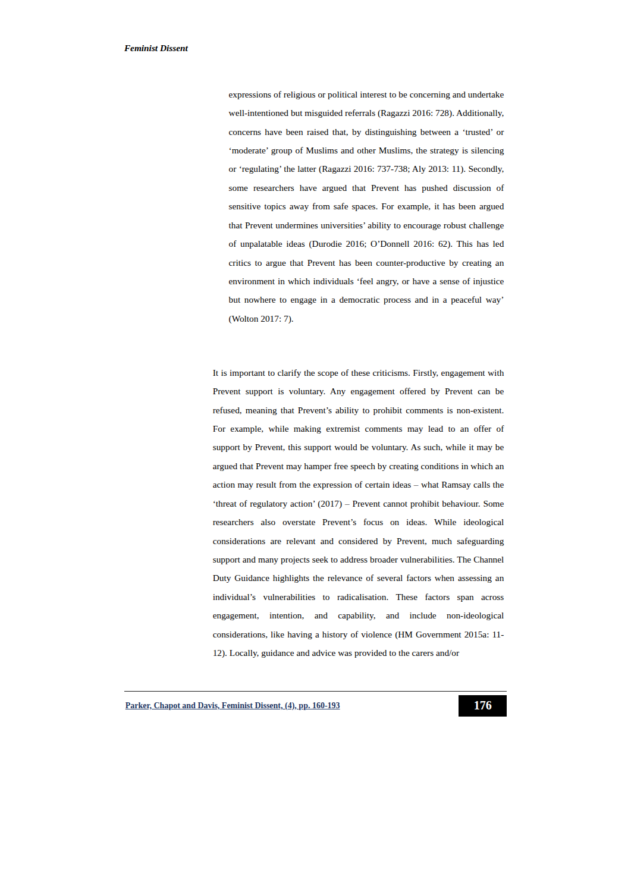Feminist Dissent
expressions of religious or political interest to be concerning and undertake well-intentioned but misguided referrals (Ragazzi 2016: 728). Additionally, concerns have been raised that, by distinguishing between a ‘trusted’ or ‘moderate’ group of Muslims and other Muslims, the strategy is silencing or ‘regulating’ the latter (Ragazzi 2016: 737-738; Aly 2013: 11). Secondly, some researchers have argued that Prevent has pushed discussion of sensitive topics away from safe spaces. For example, it has been argued that Prevent undermines universities’ ability to encourage robust challenge of unpalatable ideas (Durodie 2016; O’Donnell 2016: 62). This has led critics to argue that Prevent has been counter-productive by creating an environment in which individuals ‘feel angry, or have a sense of injustice but nowhere to engage in a democratic process and in a peaceful way’ (Wolton 2017: 7).
It is important to clarify the scope of these criticisms. Firstly, engagement with Prevent support is voluntary. Any engagement offered by Prevent can be refused, meaning that Prevent’s ability to prohibit comments is non-existent. For example, while making extremist comments may lead to an offer of support by Prevent, this support would be voluntary. As such, while it may be argued that Prevent may hamper free speech by creating conditions in which an action may result from the expression of certain ideas – what Ramsay calls the ‘threat of regulatory action’ (2017) – Prevent cannot prohibit behaviour. Some researchers also overstate Prevent’s focus on ideas. While ideological considerations are relevant and considered by Prevent, much safeguarding support and many projects seek to address broader vulnerabilities. The Channel Duty Guidance highlights the relevance of several factors when assessing an individual’s vulnerabilities to radicalisation. These factors span across engagement, intention, and capability, and include non-ideological considerations, like having a history of violence (HM Government 2015a: 11-12). Locally, guidance and advice was provided to the carers and/or
Parker, Chapot and Davis, Feminist Dissent, (4), pp. 160-193
176